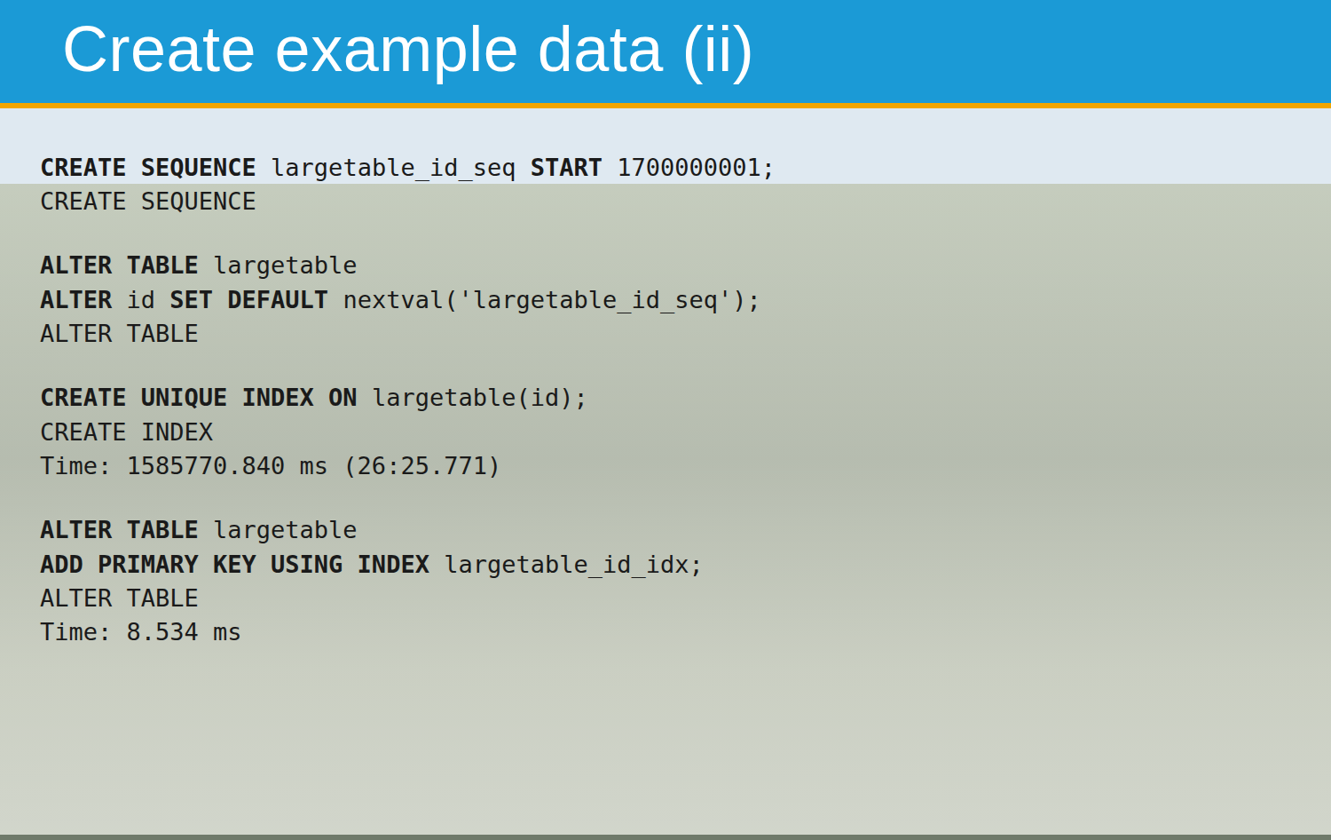Create example data (ii)
CREATE SEQUENCE largetable_id_seq START 1700000001;
CREATE SEQUENCE
ALTER TABLE largetable
ALTER id SET DEFAULT nextval('largetable_id_seq');
ALTER TABLE
CREATE UNIQUE INDEX ON largetable(id);
CREATE INDEX
Time: 1585770.840 ms (26:25.771)
ALTER TABLE largetable
ADD PRIMARY KEY USING INDEX largetable_id_idx;
ALTER TABLE
Time: 8.534 ms